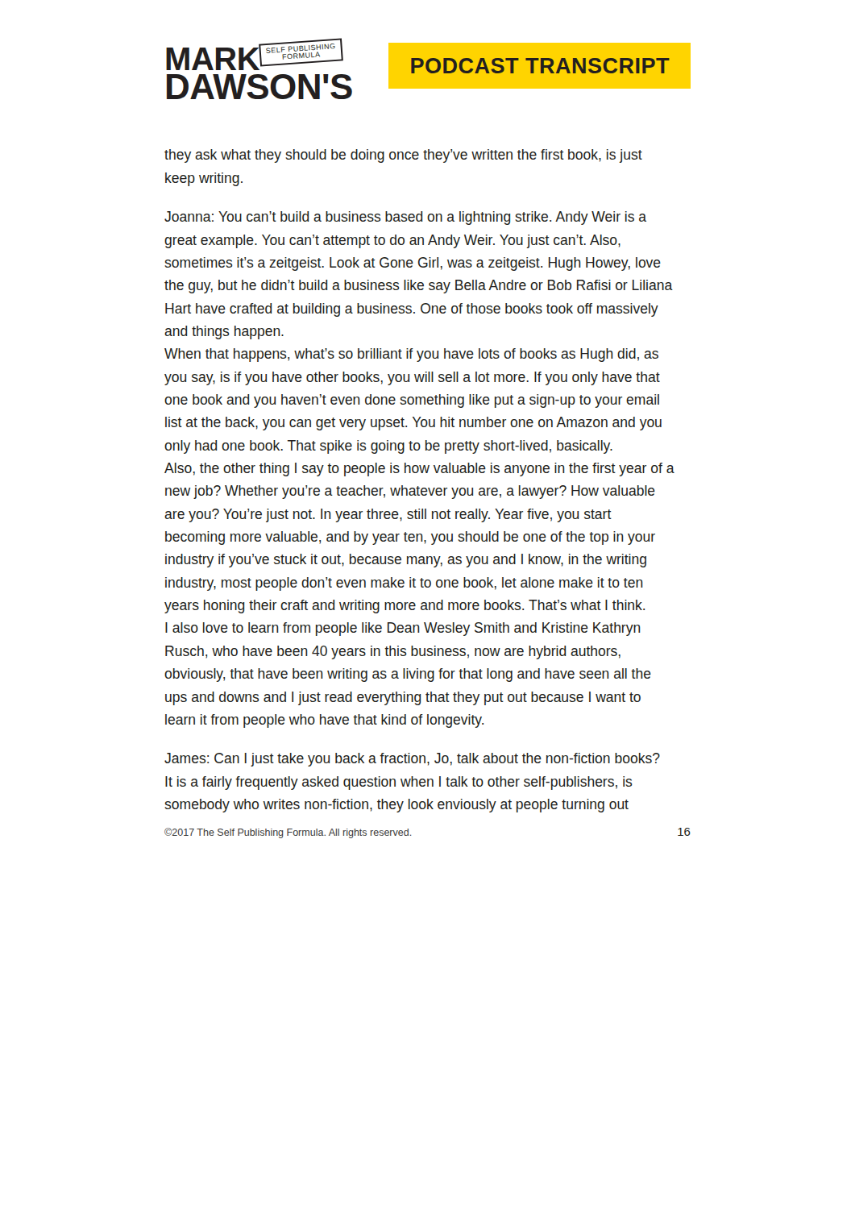MARK DAWSON'S SELF PUBLISHING
FORMULA
Podcast Transcript
they ask what they should be doing once they’ve written the first book, is just keep writing.
Joanna: You can’t build a business based on a lightning strike. Andy Weir is a great example. You can’t attempt to do an Andy Weir. You just can’t. Also, sometimes it’s a zeitgeist. Look at Gone Girl, was a zeitgeist. Hugh Howey, love the guy, but he didn’t build a business like say Bella Andre or Bob Rafisi or Liliana Hart have crafted at building a business. One of those books took off massively and things happen.
When that happens, what’s so brilliant if you have lots of books as Hugh did, as you say, is if you have other books, you will sell a lot more. If you only have that one book and you haven’t even done something like put a sign-up to your email list at the back, you can get very upset. You hit number one on Amazon and you only had one book. That spike is going to be pretty short-lived, basically.
Also, the other thing I say to people is how valuable is anyone in the first year of a new job? Whether you’re a teacher, whatever you are, a lawyer? How valuable are you? You’re just not. In year three, still not really. Year five, you start becoming more valuable, and by year ten, you should be one of the top in your industry if you’ve stuck it out, because many, as you and I know, in the writing industry, most people don’t even make it to one book, let alone make it to ten years honing their craft and writing more and more books. That’s what I think.
I also love to learn from people like Dean Wesley Smith and Kristine Kathryn Rusch, who have been 40 years in this business, now are hybrid authors, obviously, that have been writing as a living for that long and have seen all the ups and downs and I just read everything that they put out because I want to learn it from people who have that kind of longevity.
James: Can I just take you back a fraction, Jo, talk about the non-fiction books?
It is a fairly frequently asked question when I talk to other self-publishers, is somebody who writes non-fiction, they look enviously at people turning out
©2017 The Self Publishing Formula. All rights reserved. 16